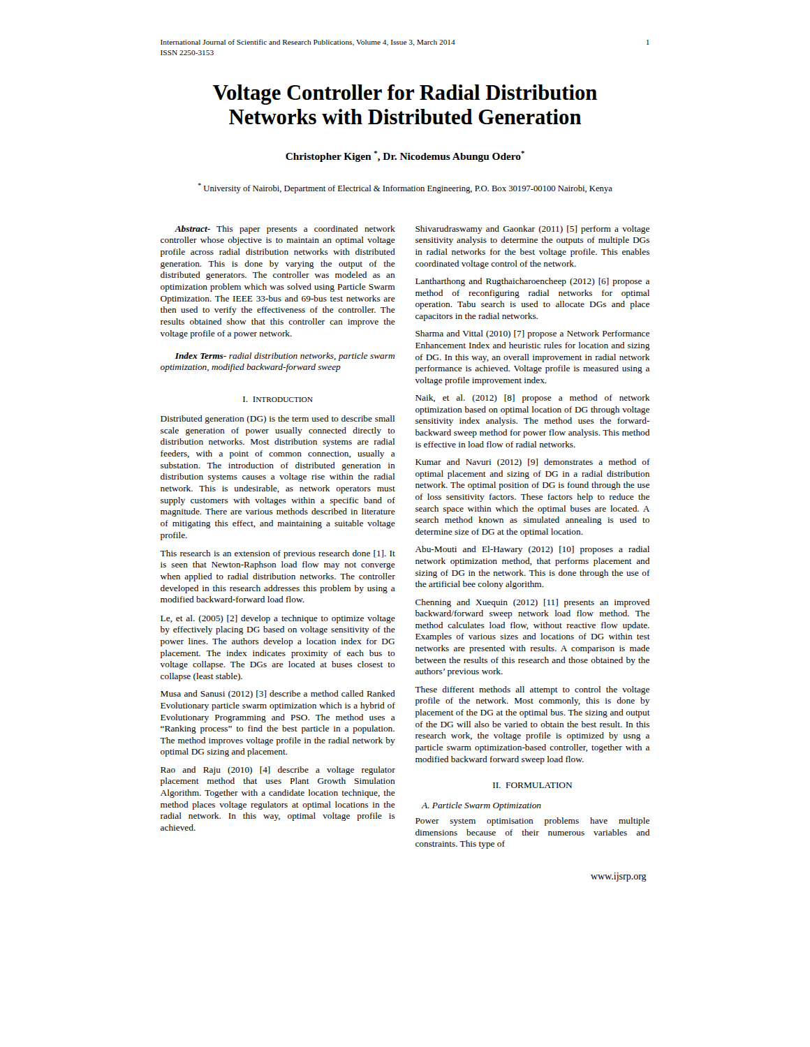International Journal of Scientific and Research Publications, Volume 4, Issue 3, March 2014
ISSN 2250-3153 1
Voltage Controller for Radial Distribution Networks with Distributed Generation
Christopher Kigen *, Dr. Nicodemus Abungu Odero*
* University of Nairobi, Department of Electrical & Information Engineering, P.O. Box 30197-00100 Nairobi, Kenya
Abstract- This paper presents a coordinated network controller whose objective is to maintain an optimal voltage profile across radial distribution networks with distributed generation. This is done by varying the output of the distributed generators. The controller was modeled as an optimization problem which was solved using Particle Swarm Optimization. The IEEE 33-bus and 69-bus test networks are then used to verify the effectiveness of the controller. The results obtained show that this controller can improve the voltage profile of a power network.
Index Terms- radial distribution networks, particle swarm optimization, modified backward-forward sweep
I. INTRODUCTION
Distributed generation (DG) is the term used to describe small scale generation of power usually connected directly to distribution networks. Most distribution systems are radial feeders, with a point of common connection, usually a substation. The introduction of distributed generation in distribution systems causes a voltage rise within the radial network. This is undesirable, as network operators must supply customers with voltages within a specific band of magnitude. There are various methods described in literature of mitigating this effect, and maintaining a suitable voltage profile.
This research is an extension of previous research done [1]. It is seen that Newton-Raphson load flow may not converge when applied to radial distribution networks. The controller developed in this research addresses this problem by using a modified backward-forward load flow.
Le, et al. (2005) [2] develop a technique to optimize voltage by effectively placing DG based on voltage sensitivity of the power lines. The authors develop a location index for DG placement. The index indicates proximity of each bus to voltage collapse. The DGs are located at buses closest to collapse (least stable).
Musa and Sanusi (2012) [3] describe a method called Ranked Evolutionary particle swarm optimization which is a hybrid of Evolutionary Programming and PSO. The method uses a “Ranking process” to find the best particle in a population. The method improves voltage profile in the radial network by optimal DG sizing and placement.
Rao and Raju (2010) [4] describe a voltage regulator placement method that uses Plant Growth Simulation Algorithm. Together with a candidate location technique, the method places voltage regulators at optimal locations in the radial network. In this way, optimal voltage profile is achieved.
Shivarudraswamy and Gaonkar (2011) [5] perform a voltage sensitivity analysis to determine the outputs of multiple DGs in radial networks for the best voltage profile. This enables coordinated voltage control of the network.
Lantharthong and Rugthaicharoencheep (2012) [6] propose a method of reconfiguring radial networks for optimal operation. Tabu search is used to allocate DGs and place capacitors in the radial networks.
Sharma and Vittal (2010) [7] propose a Network Performance Enhancement Index and heuristic rules for location and sizing of DG. In this way, an overall improvement in radial network performance is achieved. Voltage profile is measured using a voltage profile improvement index.
Naik, et al. (2012) [8] propose a method of network optimization based on optimal location of DG through voltage sensitivity index analysis. The method uses the forward-backward sweep method for power flow analysis. This method is effective in load flow of radial networks.
Kumar and Navuri (2012) [9] demonstrates a method of optimal placement and sizing of DG in a radial distribution network. The optimal position of DG is found through the use of loss sensitivity factors. These factors help to reduce the search space within which the optimal buses are located. A search method known as simulated annealing is used to determine size of DG at the optimal location.
Abu-Mouti and El-Hawary (2012) [10] proposes a radial network optimization method, that performs placement and sizing of DG in the network. This is done through the use of the artificial bee colony algorithm.
Chenning and Xuequin (2012) [11] presents an improved backward/forward sweep network load flow method. The method calculates load flow, without reactive flow update. Examples of various sizes and locations of DG within test networks are presented with results. A comparison is made between the results of this research and those obtained by the authors’ previous work.
These different methods all attempt to control the voltage profile of the network. Most commonly, this is done by placement of the DG at the optimal bus. The sizing and output of the DG will also be varied to obtain the best result. In this research work, the voltage profile is optimized by usng a particle swarm optimization-based controller, together with a modified backward forward sweep load flow.
II. FORMULATION
A. Particle Swarm Optimization
Power system optimisation problems have multiple dimensions because of their numerous variables and constraints. This type of
www.ijsrp.org